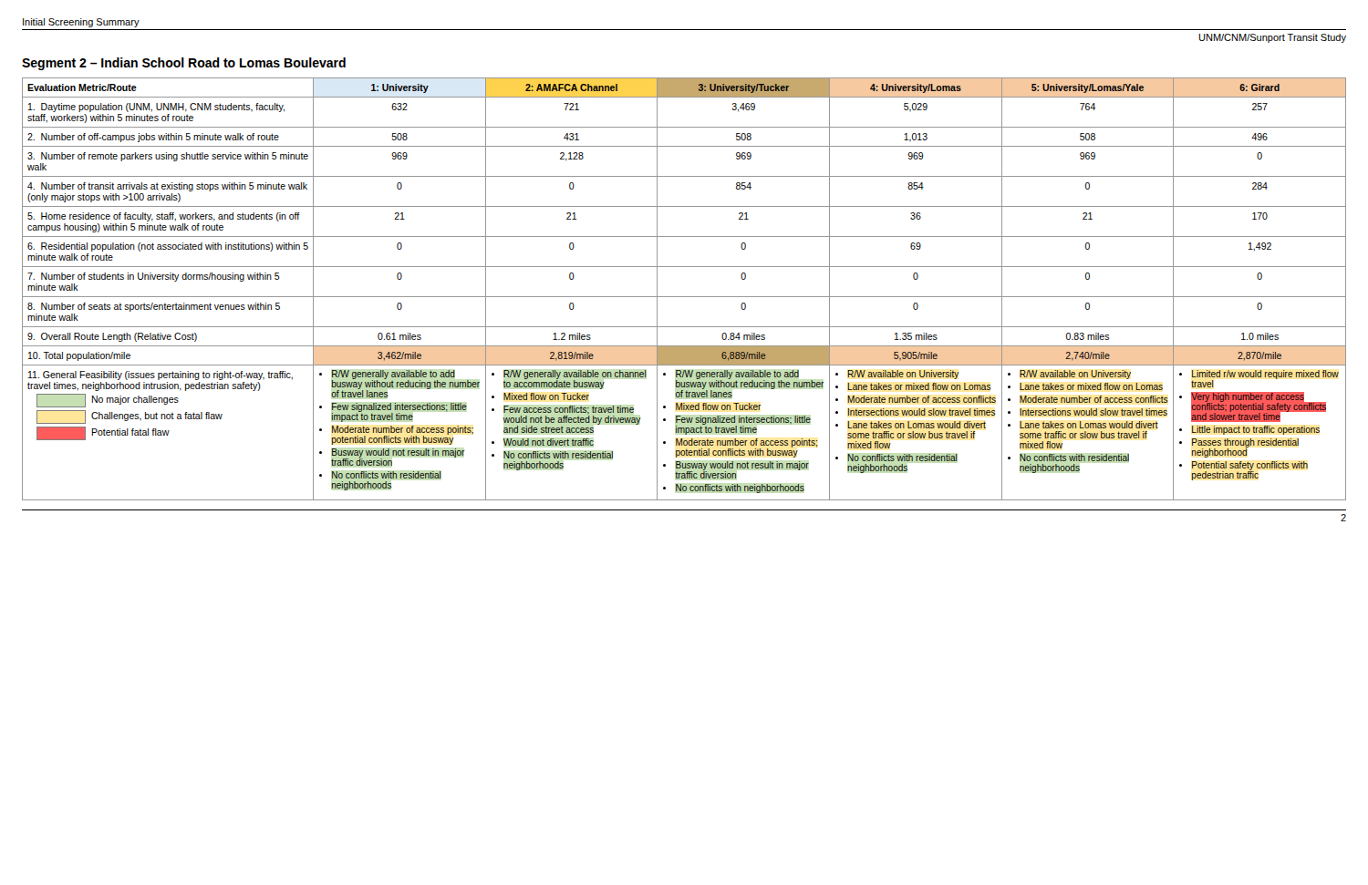Initial Screening Summary
UNM/CNM/Sunport Transit Study
Segment 2 – Indian School Road to Lomas Boulevard
| Evaluation Metric/Route | 1: University | 2: AMAFCA Channel | 3: University/Tucker | 4: University/Lomas | 5: University/Lomas/Yale | 6: Girard |
| --- | --- | --- | --- | --- | --- | --- |
| 1. Daytime population (UNM, UNMH, CNM students, faculty, staff, workers) within 5 minutes of route | 632 | 721 | 3,469 | 5,029 | 764 | 257 |
| 2. Number of off-campus jobs within 5 minute walk of route | 508 | 431 | 508 | 1,013 | 508 | 496 |
| 3. Number of remote parkers using shuttle service within 5 minute walk | 969 | 2,128 | 969 | 969 | 969 | 0 |
| 4. Number of transit arrivals at existing stops within 5 minute walk (only major stops with >100 arrivals) | 0 | 0 | 854 | 854 | 0 | 284 |
| 5. Home residence of faculty, staff, workers, and students (in off campus housing) within 5 minute walk of route | 21 | 21 | 21 | 36 | 21 | 170 |
| 6. Residential population (not associated with institutions) within 5 minute walk of route | 0 | 0 | 0 | 69 | 0 | 1,492 |
| 7. Number of students in University dorms/housing within 5 minute walk | 0 | 0 | 0 | 0 | 0 | 0 |
| 8. Number of seats at sports/entertainment venues within 5 minute walk | 0 | 0 | 0 | 0 | 0 | 0 |
| 9. Overall Route Length (Relative Cost) | 0.61 miles | 1.2 miles | 0.84 miles | 1.35 miles | 0.83 miles | 1.0 miles |
| 10. Total population/mile | 3,462/mile | 2,819/mile | 6,889/mile | 5,905/mile | 2,740/mile | 2,870/mile |
| 11. General Feasibility (issues pertaining to right-of-way, traffic, travel times, neighborhood intrusion, pedestrian safety) No major challenges Challenges, but not a fatal flaw Potential fatal flaw | R/W generally available to add busway without reducing the number of travel lanes Few signalized intersections; little impact to travel time Moderate number of access points; potential conflicts with busway Busway would not result in major traffic diversion No conflicts with residential neighborhoods | R/W generally available on channel to accommodate busway Mixed flow on Tucker Few access conflicts; travel time would not be affected by driveway and side street access Would not divert traffic No conflicts with residential neighborhoods | R/W generally available to add busway without reducing the number of travel lanes Mixed flow on Tucker Few signalized intersections; little impact to travel time Moderate number of access points; potential conflicts with busway Busway would not result in major traffic diversion No conflicts with neighborhoods | R/W available on University Lane takes or mixed flow on Lomas Moderate number of access conflicts Intersections would slow travel times Lane takes on Lomas would divert some traffic or slow bus travel if mixed flow No conflicts with residential neighborhoods | R/W available on University Lane takes or mixed flow on Lomas Moderate number of access conflicts Intersections would slow travel times Lane takes on Lomas would divert some traffic or slow bus travel if mixed flow No conflicts with residential neighborhoods | Limited r/w would require mixed flow travel Very high number of access conflicts; potential safety conflicts and slower travel time Little impact to traffic operations Passes through residential neighborhood Potential safety conflicts with pedestrian traffic |
2